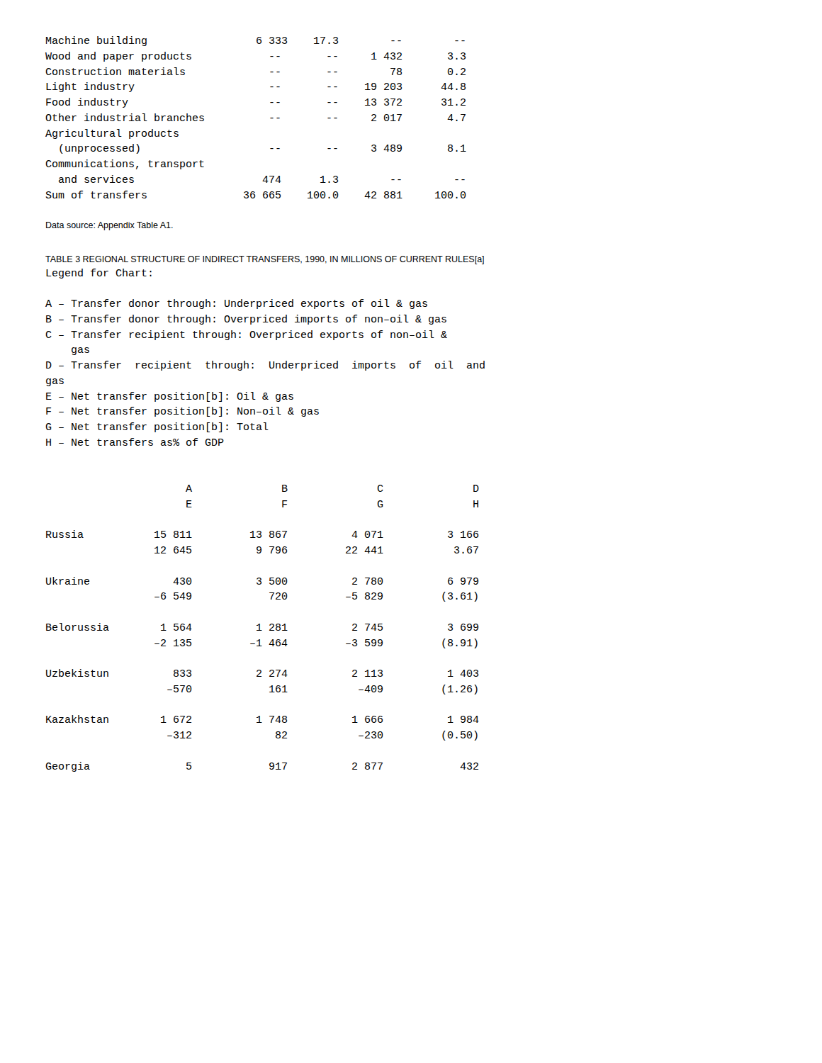Machine building                 6 333    17.3        --        --
Wood and paper products            --       --     1 432       3.3
Construction materials             --       --        78       0.2
Light industry                     --       --    19 203      44.8
Food industry                      --       --    13 372      31.2
Other industrial branches          --       --     2 017       4.7
Agricultural products
  (unprocessed)                    --       --     3 489       8.1
Communications, transport
  and services                    474      1.3        --        --
Sum of transfers               36 665    100.0    42 881     100.0
Data source: Appendix Table A1.
TABLE 3 REGIONAL STRUCTURE OF INDIRECT TRANSFERS, 1990, IN MILLIONS OF CURRENT RULES[a]
Legend for Chart:

A – Transfer donor through: Underpriced exports of oil & gas
B – Transfer donor through: Overpriced imports of non–oil & gas
C – Transfer recipient through: Overpriced exports of non–oil &
    gas
D – Transfer  recipient  through:  Underpriced  imports  of  oil  and
gas
E – Net transfer position[b]: Oil & gas
F – Net transfer position[b]: Non–oil & gas
G – Net transfer position[b]: Total
H – Net transfers as% of GDP


                      A              B              C              D
                      E              F              G              H

Russia           15 811         13 867          4 071          3 166
                 12 645          9 796         22 441           3.67

Ukraine             430          3 500          2 780          6 979
                 –6 549            720         –5 829         (3.61)

Belorussia        1 564          1 281          2 745          3 699
                 –2 135         –1 464         –3 599         (8.91)

Uzbekistun          833          2 274          2 113          1 403
                   –570            161           –409         (1.26)

Kazakhstan        1 672          1 748          1 666          1 984
                   –312             82           –230         (0.50)

Georgia               5            917          2 877            432